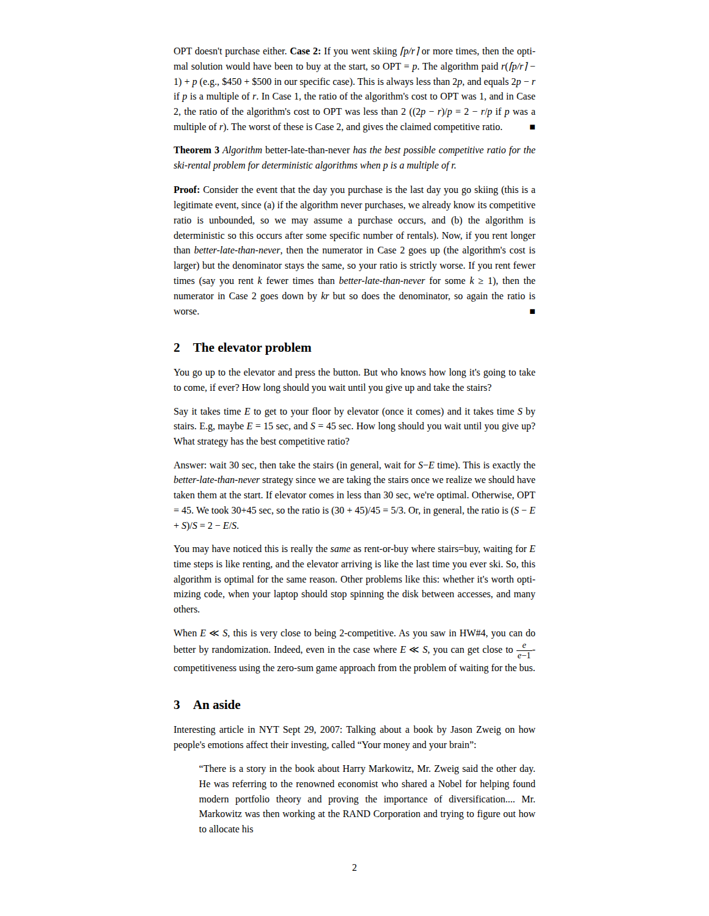OPT doesn't purchase either. Case 2: If you went skiing ⌈p/r⌉ or more times, then the optimal solution would have been to buy at the start, so OPT = p. The algorithm paid r(⌈p/r⌉ − 1) + p (e.g., $450 + $500 in our specific case). This is always less than 2p, and equals 2p − r if p is a multiple of r. In Case 1, the ratio of the algorithm's cost to OPT was 1, and in Case 2, the ratio of the algorithm's cost to OPT was less than 2 ((2p − r)/p = 2 − r/p if p was a multiple of r). The worst of these is Case 2, and gives the claimed competitive ratio.
Theorem 3 Algorithm better-late-than-never has the best possible competitive ratio for the ski-rental problem for deterministic algorithms when p is a multiple of r.
Proof: Consider the event that the day you purchase is the last day you go skiing (this is a legitimate event, since (a) if the algorithm never purchases, we already know its competitive ratio is unbounded, so we may assume a purchase occurs, and (b) the algorithm is deterministic so this occurs after some specific number of rentals). Now, if you rent longer than better-late-than-never, then the numerator in Case 2 goes up (the algorithm's cost is larger) but the denominator stays the same, so your ratio is strictly worse. If you rent fewer times (say you rent k fewer times than better-late-than-never for some k ≥ 1), then the numerator in Case 2 goes down by kr but so does the denominator, so again the ratio is worse.
2 The elevator problem
You go up to the elevator and press the button. But who knows how long it's going to take to come, if ever? How long should you wait until you give up and take the stairs?
Say it takes time E to get to your floor by elevator (once it comes) and it takes time S by stairs. E.g, maybe E = 15 sec, and S = 45 sec. How long should you wait until you give up? What strategy has the best competitive ratio?
Answer: wait 30 sec, then take the stairs (in general, wait for S−E time). This is exactly the better-late-than-never strategy since we are taking the stairs once we realize we should have taken them at the start. If elevator comes in less than 30 sec, we're optimal. Otherwise, OPT = 45. We took 30+45 sec, so the ratio is (30 + 45)/45 = 5/3. Or, in general, the ratio is (S − E + S)/S = 2 − E/S.
You may have noticed this is really the same as rent-or-buy where stairs=buy, waiting for E time steps is like renting, and the elevator arriving is like the last time you ever ski. So, this algorithm is optimal for the same reason. Other problems like this: whether it's worth optimizing code, when your laptop should stop spinning the disk between accesses, and many others.
When E ≪ S, this is very close to being 2-competitive. As you saw in HW#4, you can do better by randomization. Indeed, even in the case where E ≪ S, you can get close to ee−1-competitiveness using the zero-sum game approach from the problem of waiting for the bus.
3 An aside
Interesting article in NYT Sept 29, 2007: Talking about a book by Jason Zweig on how people's emotions affect their investing, called “Your money and your brain”:
“There is a story in the book about Harry Markowitz, Mr. Zweig said the other day. He was referring to the renowned economist who shared a Nobel for helping found modern portfolio theory and proving the importance of diversification.... Mr. Markowitz was then working at the RAND Corporation and trying to figure out how to allocate his
2